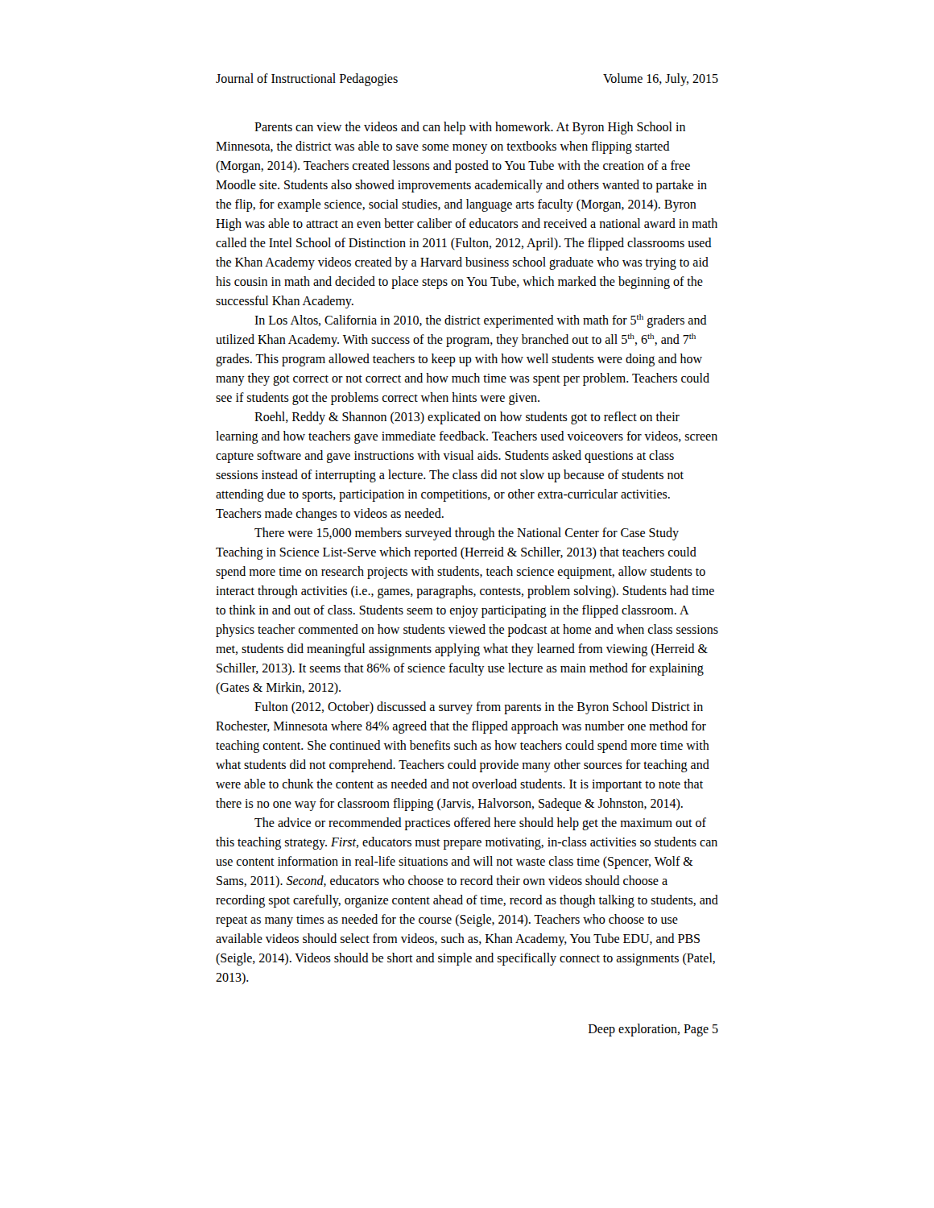Journal of Instructional Pedagogies Volume 16, July, 2015
Parents can view the videos and can help with homework. At Byron High School in Minnesota, the district was able to save some money on textbooks when flipping started (Morgan, 2014). Teachers created lessons and posted to You Tube with the creation of a free Moodle site. Students also showed improvements academically and others wanted to partake in the flip, for example science, social studies, and language arts faculty (Morgan, 2014). Byron High was able to attract an even better caliber of educators and received a national award in math called the Intel School of Distinction in 2011 (Fulton, 2012, April). The flipped classrooms used the Khan Academy videos created by a Harvard business school graduate who was trying to aid his cousin in math and decided to place steps on You Tube, which marked the beginning of the successful Khan Academy.
In Los Altos, California in 2010, the district experimented with math for 5th graders and utilized Khan Academy. With success of the program, they branched out to all 5th, 6th, and 7th grades. This program allowed teachers to keep up with how well students were doing and how many they got correct or not correct and how much time was spent per problem. Teachers could see if students got the problems correct when hints were given.
Roehl, Reddy & Shannon (2013) explicated on how students got to reflect on their learning and how teachers gave immediate feedback. Teachers used voiceovers for videos, screen capture software and gave instructions with visual aids. Students asked questions at class sessions instead of interrupting a lecture. The class did not slow up because of students not attending due to sports, participation in competitions, or other extra-curricular activities. Teachers made changes to videos as needed.
There were 15,000 members surveyed through the National Center for Case Study Teaching in Science List-Serve which reported (Herreid & Schiller, 2013) that teachers could spend more time on research projects with students, teach science equipment, allow students to interact through activities (i.e., games, paragraphs, contests, problem solving). Students had time to think in and out of class. Students seem to enjoy participating in the flipped classroom. A physics teacher commented on how students viewed the podcast at home and when class sessions met, students did meaningful assignments applying what they learned from viewing (Herreid & Schiller, 2013). It seems that 86% of science faculty use lecture as main method for explaining (Gates & Mirkin, 2012).
Fulton (2012, October) discussed a survey from parents in the Byron School District in Rochester, Minnesota where 84% agreed that the flipped approach was number one method for teaching content. She continued with benefits such as how teachers could spend more time with what students did not comprehend. Teachers could provide many other sources for teaching and were able to chunk the content as needed and not overload students. It is important to note that there is no one way for classroom flipping (Jarvis, Halvorson, Sadeque & Johnston, 2014).
The advice or recommended practices offered here should help get the maximum out of this teaching strategy. First, educators must prepare motivating, in-class activities so students can use content information in real-life situations and will not waste class time (Spencer, Wolf & Sams, 2011). Second, educators who choose to record their own videos should choose a recording spot carefully, organize content ahead of time, record as though talking to students, and repeat as many times as needed for the course (Seigle, 2014). Teachers who choose to use available videos should select from videos, such as, Khan Academy, You Tube EDU, and PBS (Seigle, 2014). Videos should be short and simple and specifically connect to assignments (Patel, 2013).
Deep exploration, Page 5